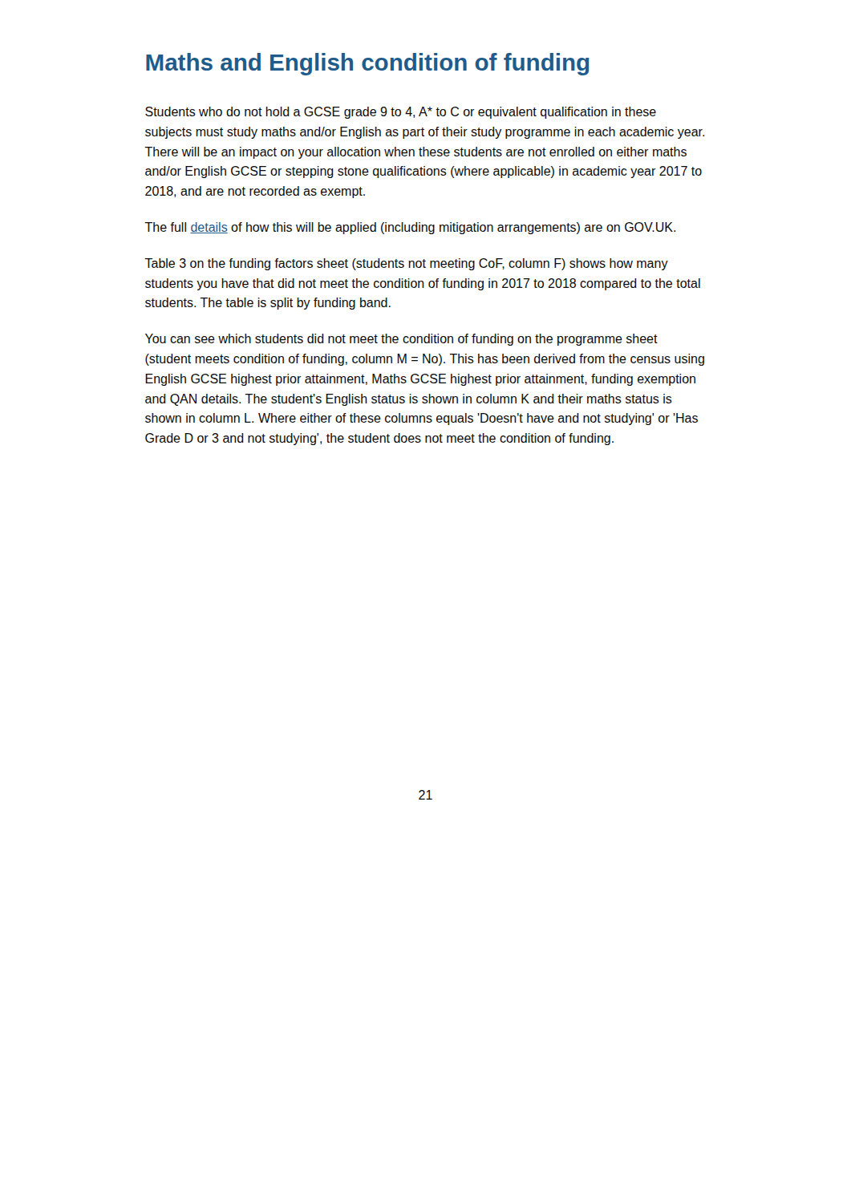Maths and English condition of funding
Students who do not hold a GCSE grade 9 to 4, A* to C or equivalent qualification in these subjects must study maths and/or English as part of their study programme in each academic year. There will be an impact on your allocation when these students are not enrolled on either maths and/or English GCSE or stepping stone qualifications (where applicable) in academic year 2017 to 2018, and are not recorded as exempt.
The full details of how this will be applied (including mitigation arrangements) are on GOV.UK.
Table 3 on the funding factors sheet (students not meeting CoF, column F) shows how many students you have that did not meet the condition of funding in 2017 to 2018 compared to the total students. The table is split by funding band.
You can see which students did not meet the condition of funding on the programme sheet (student meets condition of funding, column M = No). This has been derived from the census using English GCSE highest prior attainment, Maths GCSE highest prior attainment, funding exemption and QAN details. The student's English status is shown in column K and their maths status is shown in column L. Where either of these columns equals 'Doesn't have and not studying' or 'Has Grade D or 3 and not studying', the student does not meet the condition of funding.
21